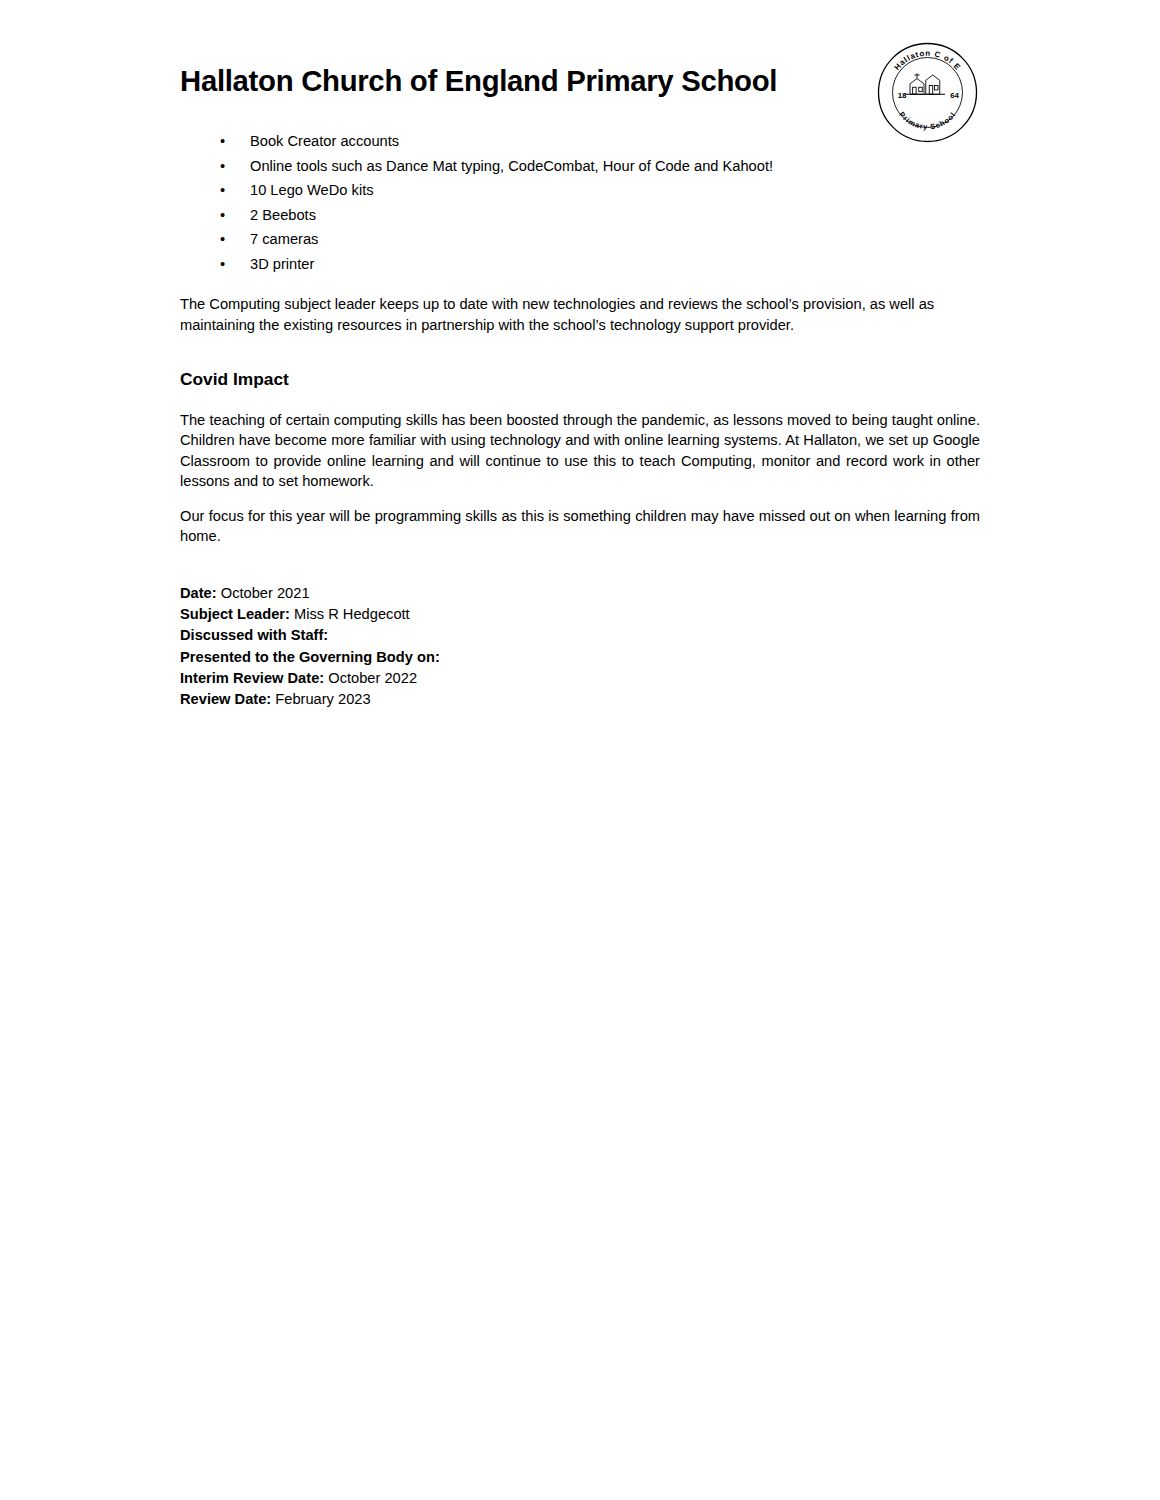Hallaton C of E Primary School 18 64
Hallaton Church of England Primary School
Book Creator accounts
Online tools such as Dance Mat typing, CodeCombat, Hour of Code and Kahoot!
10 Lego WeDo kits
2 Beebots
7 cameras
3D printer
The Computing subject leader keeps up to date with new technologies and reviews the school’s provision, as well as maintaining the existing resources in partnership with the school’s technology support provider.
Covid Impact
The teaching of certain computing skills has been boosted through the pandemic, as lessons moved to being taught online. Children have become more familiar with using technology and with online learning systems. At Hallaton, we set up Google Classroom to provide online learning and will continue to use this to teach Computing, monitor and record work in other lessons and to set homework.
Our focus for this year will be programming skills as this is something children may have missed out on when learning from home.
Date: October 2021
Subject Leader: Miss R Hedgecott
Discussed with Staff:
Presented to the Governing Body on:
Interim Review Date: October 2022
Review Date: February 2023